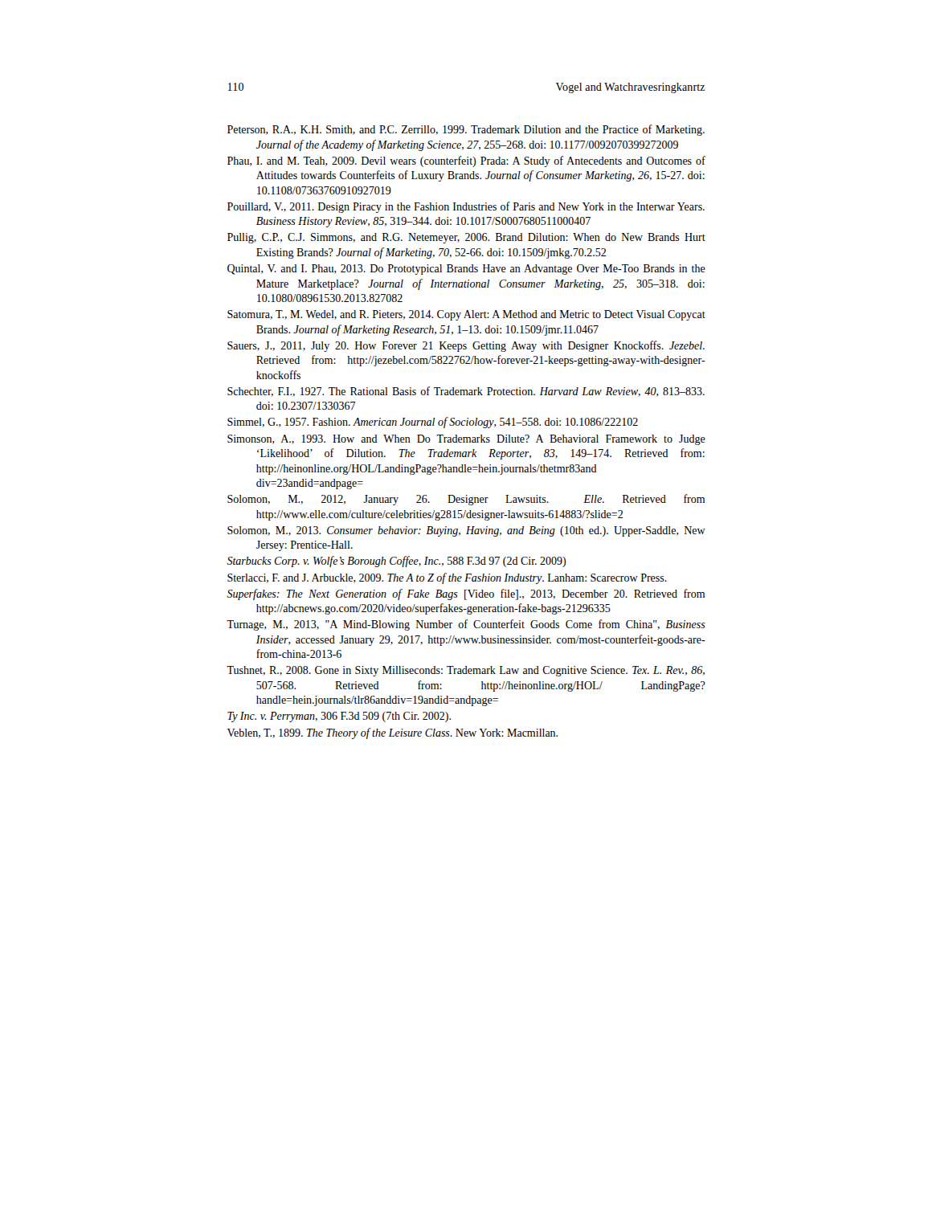110 Vogel and Watchravesringkanrtz
Peterson, R.A., K.H. Smith, and P.C. Zerrillo, 1999. Trademark Dilution and the Practice of Marketing. Journal of the Academy of Marketing Science, 27, 255–268. doi: 10.1177/0092070399272009
Phau, I. and M. Teah, 2009. Devil wears (counterfeit) Prada: A Study of Antecedents and Outcomes of Attitudes towards Counterfeits of Luxury Brands. Journal of Consumer Marketing, 26, 15-27. doi: 10.1108/07363760910927019
Pouillard, V., 2011. Design Piracy in the Fashion Industries of Paris and New York in the Interwar Years. Business History Review, 85, 319–344. doi: 10.1017/S0007680511000407
Pullig, C.P., C.J. Simmons, and R.G. Netemeyer, 2006. Brand Dilution: When do New Brands Hurt Existing Brands? Journal of Marketing, 70, 52-66. doi: 10.1509/jmkg.70.2.52
Quintal, V. and I. Phau, 2013. Do Prototypical Brands Have an Advantage Over Me-Too Brands in the Mature Marketplace? Journal of International Consumer Marketing, 25, 305–318. doi: 10.1080/08961530.2013.827082
Satomura, T., M. Wedel, and R. Pieters, 2014. Copy Alert: A Method and Metric to Detect Visual Copycat Brands. Journal of Marketing Research, 51, 1–13. doi: 10.1509/jmr.11.0467
Sauers, J., 2011, July 20. How Forever 21 Keeps Getting Away with Designer Knockoffs. Jezebel. Retrieved from: http://jezebel.com/5822762/how-forever-21-keeps-getting-away-with-designer-knockoffs
Schechter, F.I., 1927. The Rational Basis of Trademark Protection. Harvard Law Review, 40, 813–833. doi: 10.2307/1330367
Simmel, G., 1957. Fashion. American Journal of Sociology, 541–558. doi: 10.1086/222102
Simonson, A., 1993. How and When Do Trademarks Dilute? A Behavioral Framework to Judge ‘Likelihood’ of Dilution. The Trademark Reporter, 83, 149–174. Retrieved from: http://heinonline.org/HOL/LandingPage?handle=hein.journals/thetmr83and div=23andid=andpage=
Solomon, M., 2012, January 26. Designer Lawsuits. Elle. Retrieved from http://www.elle.com/culture/celebrities/g2815/designer-lawsuits-614883/?slide=2
Solomon, M., 2013. Consumer behavior: Buying, Having, and Being (10th ed.). Upper-Saddle, New Jersey: Prentice-Hall.
Starbucks Corp. v. Wolfe’s Borough Coffee, Inc., 588 F.3d 97 (2d Cir. 2009)
Sterlacci, F. and J. Arbuckle, 2009. The A to Z of the Fashion Industry. Lanham: Scarecrow Press.
Superfakes: The Next Generation of Fake Bags [Video file]., 2013, December 20. Retrieved from http://abcnews.go.com/2020/video/superfakes-generation-fake-bags-21296335
Turnage, M., 2013, "A Mind-Blowing Number of Counterfeit Goods Come from China", Business Insider, accessed January 29, 2017, http://www.businessinsider. com/most-counterfeit-goods-are-from-china-2013-6
Tushnet, R., 2008. Gone in Sixty Milliseconds: Trademark Law and Cognitive Science. Tex. L. Rev., 86, 507-568. Retrieved from: http://heinonline.org/HOL/ LandingPage?handle=hein.journals/tlr86anddiv=19andid=andpage=
Ty Inc. v. Perryman, 306 F.3d 509 (7th Cir. 2002).
Veblen, T., 1899. The Theory of the Leisure Class. New York: Macmillan.